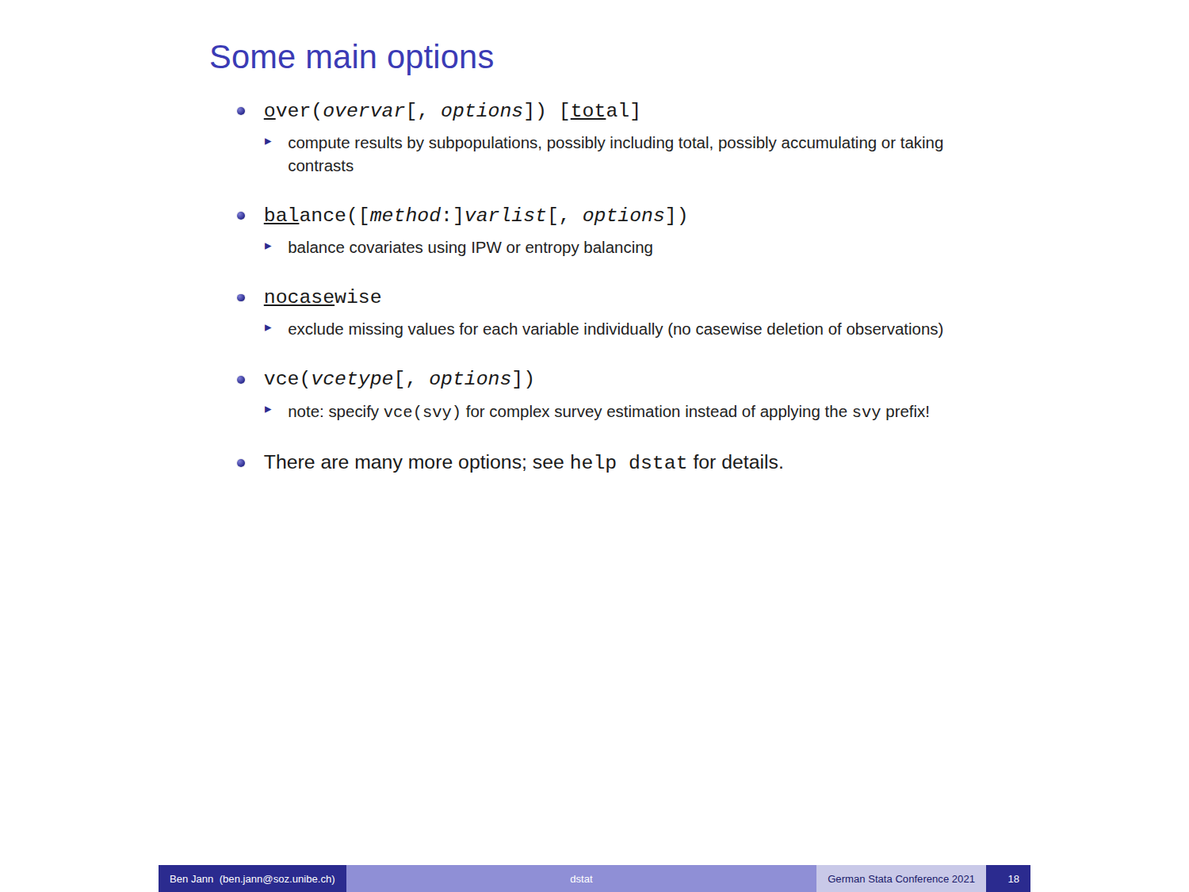Some main options
over(overvar[, options]) [total]
compute results by subpopulations, possibly including total, possibly accumulating or taking contrasts
balance([method:]varlist[, options])
balance covariates using IPW or entropy balancing
nocasewise
exclude missing values for each variable individually (no casewise deletion of observations)
vce(vcetype[, options])
note: specify vce(svy) for complex survey estimation instead of applying the svy prefix!
There are many more options; see help dstat for details.
Ben Jann (ben.jann@soz.unibe.ch)
dstat
German Stata Conference 2021
18